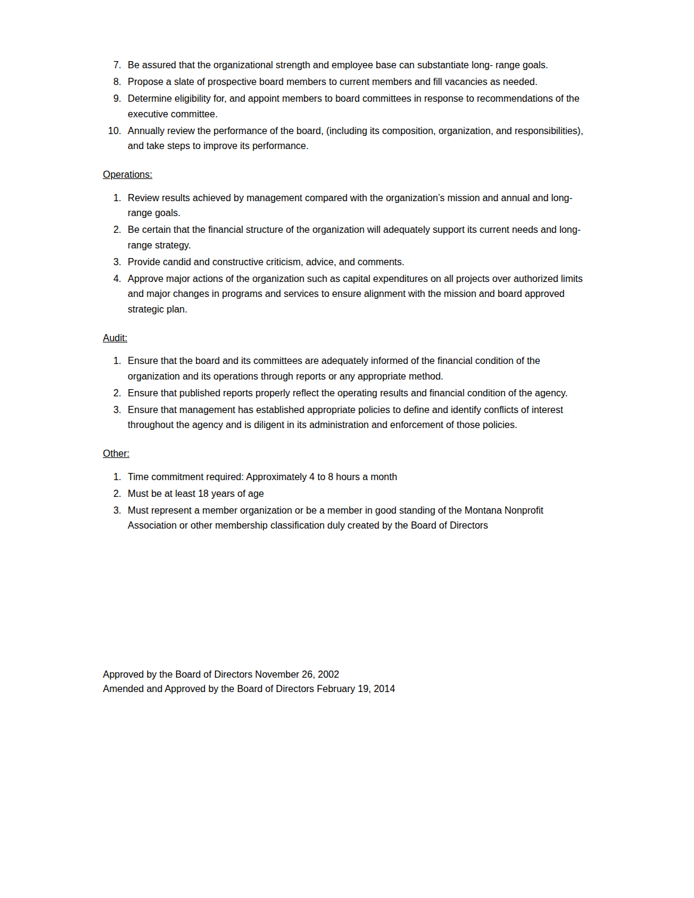Be assured that the organizational strength and employee base can substantiate long- range goals.
Propose a slate of prospective board members to current members and fill vacancies as needed.
Determine eligibility for, and appoint members to board committees in response to recommendations of the executive committee.
Annually review the performance of the board, (including its composition, organization, and responsibilities), and take steps to improve its performance.
Operations:
Review results achieved by management compared with the organization’s mission and annual and long- range goals.
Be certain that the financial structure of the organization will adequately support its current needs and long- range strategy.
Provide candid and constructive criticism, advice, and comments.
Approve major actions of the organization such as capital expenditures on all projects over authorized limits and major changes in programs and services to ensure alignment with the mission and board approved strategic plan.
Audit:
Ensure that the board and its committees are adequately informed of the financial condition of the organization and its operations through reports or any appropriate method.
Ensure that published reports properly reflect the operating results and financial condition of the agency.
Ensure that management has established appropriate policies to define and identify conflicts of interest throughout the agency and is diligent in its administration and enforcement of those policies.
Other:
Time commitment required: Approximately 4 to 8 hours a month
Must be at least 18 years of age
Must represent a member organization or be a member in good standing of the Montana Nonprofit Association or other membership classification duly created by the Board of Directors
Approved by the Board of Directors November 26, 2002
Amended and Approved by the Board of Directors February 19, 2014